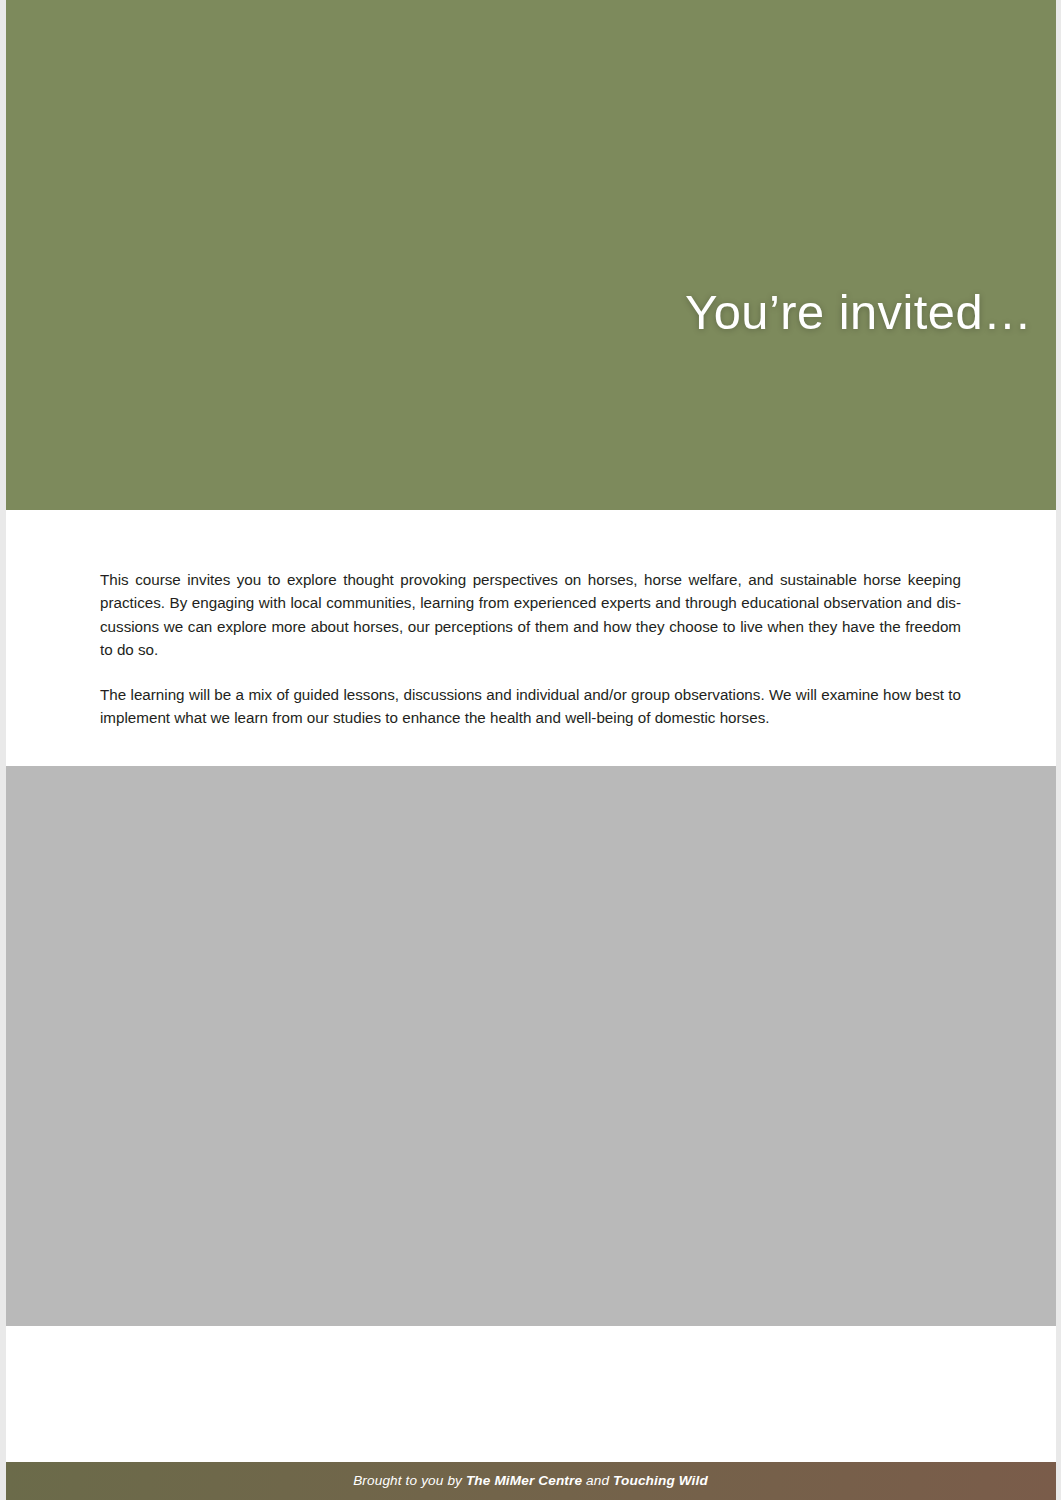You’re invited…
This course invites you to explore thought provoking perspectives on horses, horse welfare, and sustainable horse keeping practices. By engaging with local communities, learning from experienced experts and through educational observation and discussions we can explore more about horses, our perceptions of them and how they choose to live when they have the freedom to do so.
The learning will be a mix of guided lessons, discussions and individual and/or group observations. We will examine how best to implement what we learn from our studies to enhance the health and well-being of domestic horses.
Brought to you by The MiMer Centre and Touching Wild